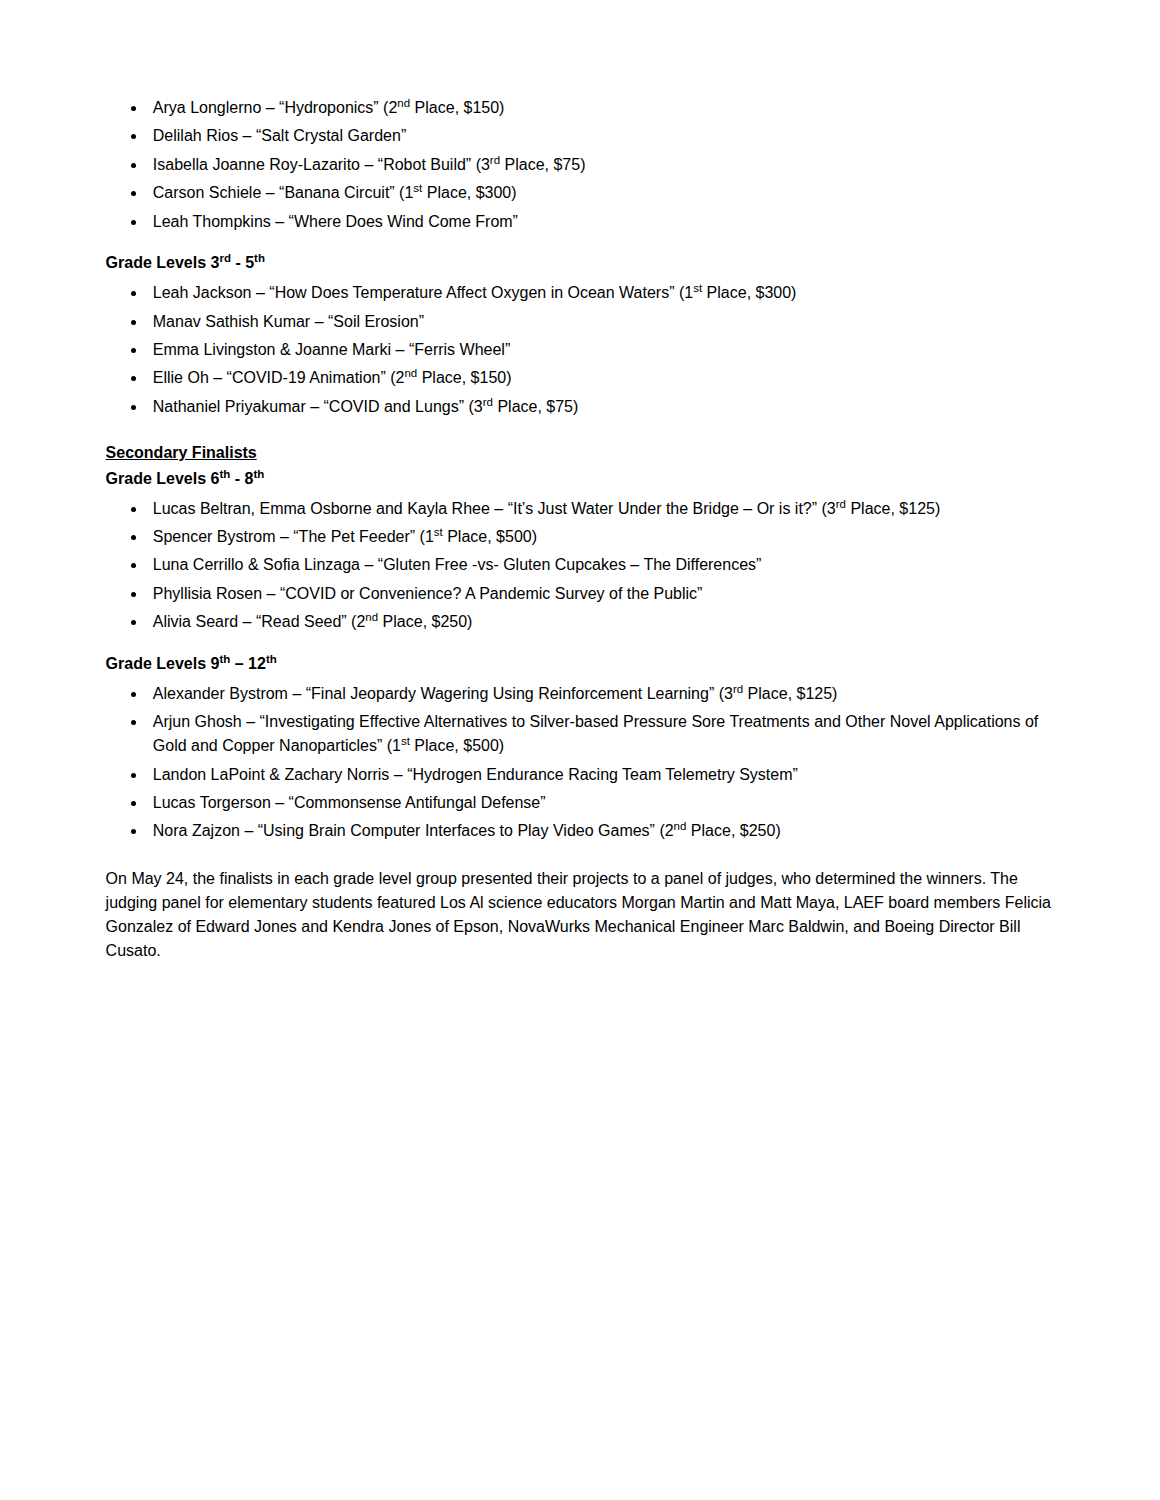Arya Longlerno – “Hydroponics” (2nd Place, $150)
Delilah Rios – “Salt Crystal Garden”
Isabella Joanne Roy-Lazarito – “Robot Build” (3rd Place, $75)
Carson Schiele – “Banana Circuit” (1st Place, $300)
Leah Thompkins – “Where Does Wind Come From”
Grade Levels 3rd - 5th
Leah Jackson – “How Does Temperature Affect Oxygen in Ocean Waters” (1st Place, $300)
Manav Sathish Kumar – “Soil Erosion”
Emma Livingston & Joanne Marki – “Ferris Wheel”
Ellie Oh – “COVID-19 Animation” (2nd Place, $150)
Nathaniel Priyakumar – “COVID and Lungs” (3rd Place, $75)
Secondary Finalists
Grade Levels 6th - 8th
Lucas Beltran, Emma Osborne and Kayla Rhee – “It’s Just Water Under the Bridge – Or is it?” (3rd Place, $125)
Spencer Bystrom – “The Pet Feeder” (1st Place, $500)
Luna Cerrillo & Sofia Linzaga – “Gluten Free -vs- Gluten Cupcakes – The Differences”
Phyllisia Rosen – “COVID or Convenience? A Pandemic Survey of the Public”
Alivia Seard – “Read Seed” (2nd Place, $250)
Grade Levels 9th – 12th
Alexander Bystrom – “Final Jeopardy Wagering Using Reinforcement Learning” (3rd Place, $125)
Arjun Ghosh – “Investigating Effective Alternatives to Silver-based Pressure Sore Treatments and Other Novel Applications of Gold and Copper Nanoparticles” (1st Place, $500)
Landon LaPoint & Zachary Norris – “Hydrogen Endurance Racing Team Telemetry System”
Lucas Torgerson – “Commonsense Antifungal Defense”
Nora Zajzon – “Using Brain Computer Interfaces to Play Video Games” (2nd Place, $250)
On May 24, the finalists in each grade level group presented their projects to a panel of judges, who determined the winners. The judging panel for elementary students featured Los Al science educators Morgan Martin and Matt Maya, LAEF board members Felicia Gonzalez of Edward Jones and Kendra Jones of Epson, NovaWurks Mechanical Engineer Marc Baldwin, and Boeing Director Bill Cusato.